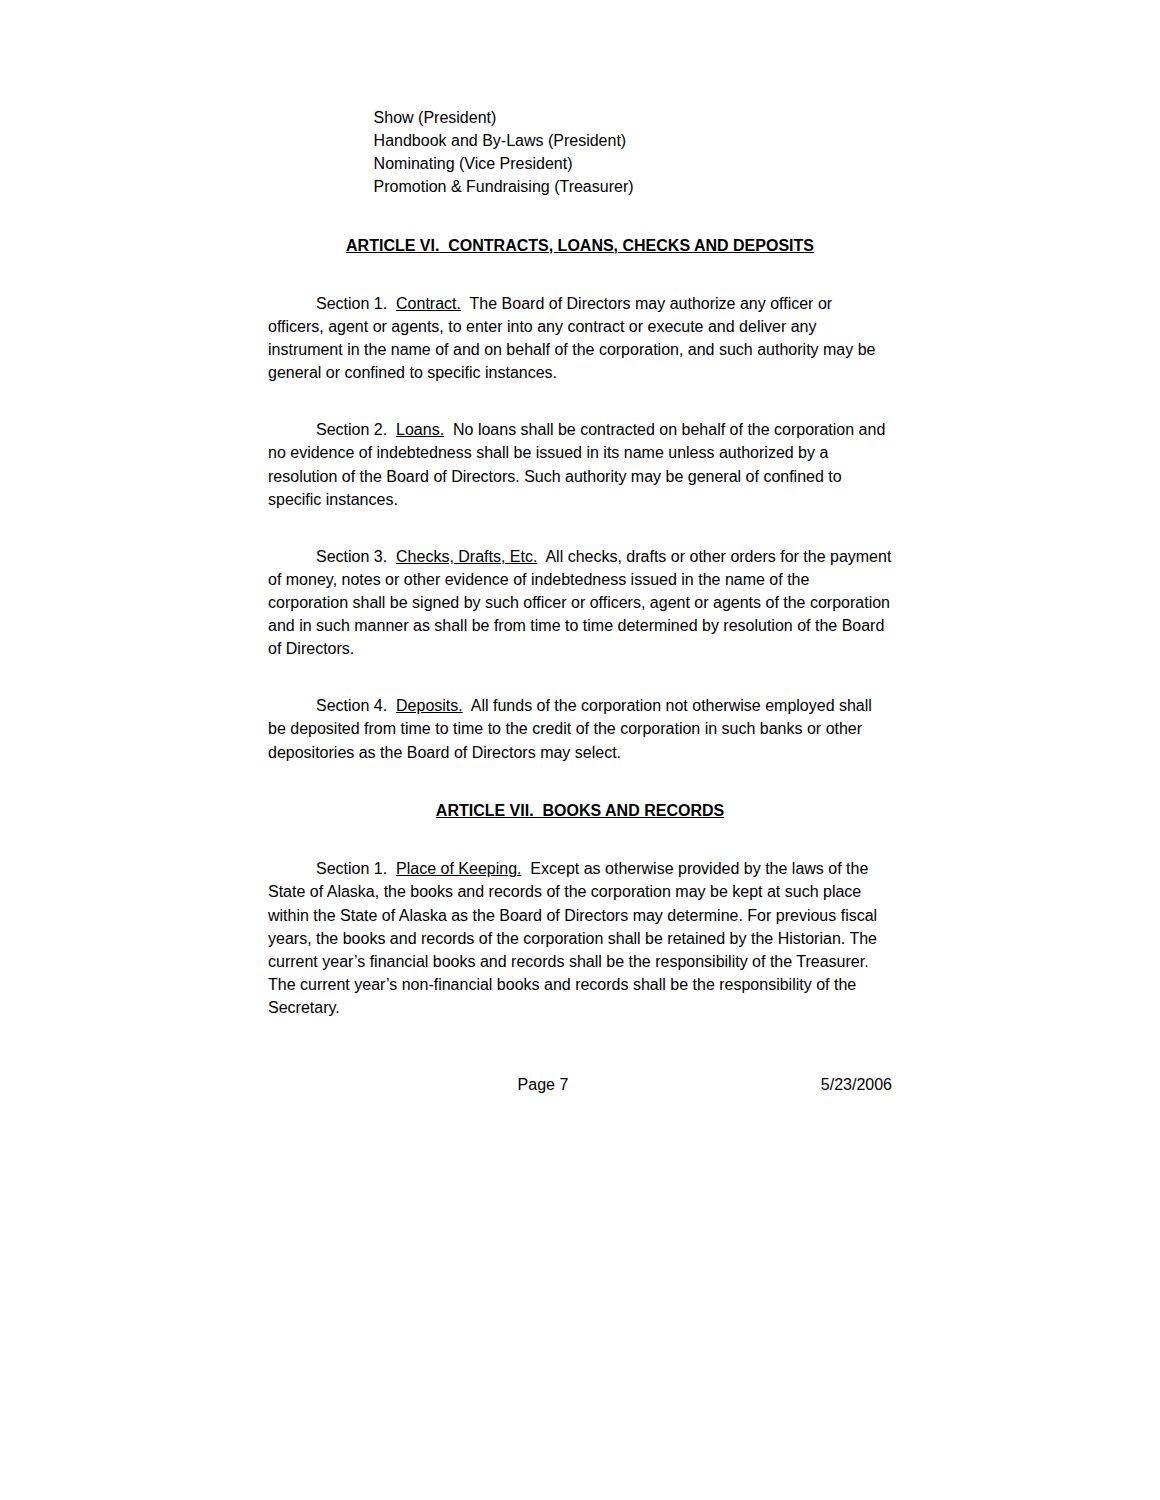Show (President)
Handbook and By-Laws (President)
Nominating (Vice President)
Promotion & Fundraising (Treasurer)
ARTICLE VI. CONTRACTS, LOANS, CHECKS AND DEPOSITS
Section 1. Contract. The Board of Directors may authorize any officer or officers, agent or agents, to enter into any contract or execute and deliver any instrument in the name of and on behalf of the corporation, and such authority may be general or confined to specific instances.
Section 2. Loans. No loans shall be contracted on behalf of the corporation and no evidence of indebtedness shall be issued in its name unless authorized by a resolution of the Board of Directors. Such authority may be general of confined to specific instances.
Section 3. Checks, Drafts, Etc. All checks, drafts or other orders for the payment of money, notes or other evidence of indebtedness issued in the name of the corporation shall be signed by such officer or officers, agent or agents of the corporation and in such manner as shall be from time to time determined by resolution of the Board of Directors.
Section 4. Deposits. All funds of the corporation not otherwise employed shall be deposited from time to time to the credit of the corporation in such banks or other depositories as the Board of Directors may select.
ARTICLE VII. BOOKS AND RECORDS
Section 1. Place of Keeping. Except as otherwise provided by the laws of the State of Alaska, the books and records of the corporation may be kept at such place within the State of Alaska as the Board of Directors may determine. For previous fiscal years, the books and records of the corporation shall be retained by the Historian. The current year’s financial books and records shall be the responsibility of the Treasurer. The current year’s non-financial books and records shall be the responsibility of the Secretary.
Page 7 5/23/2006